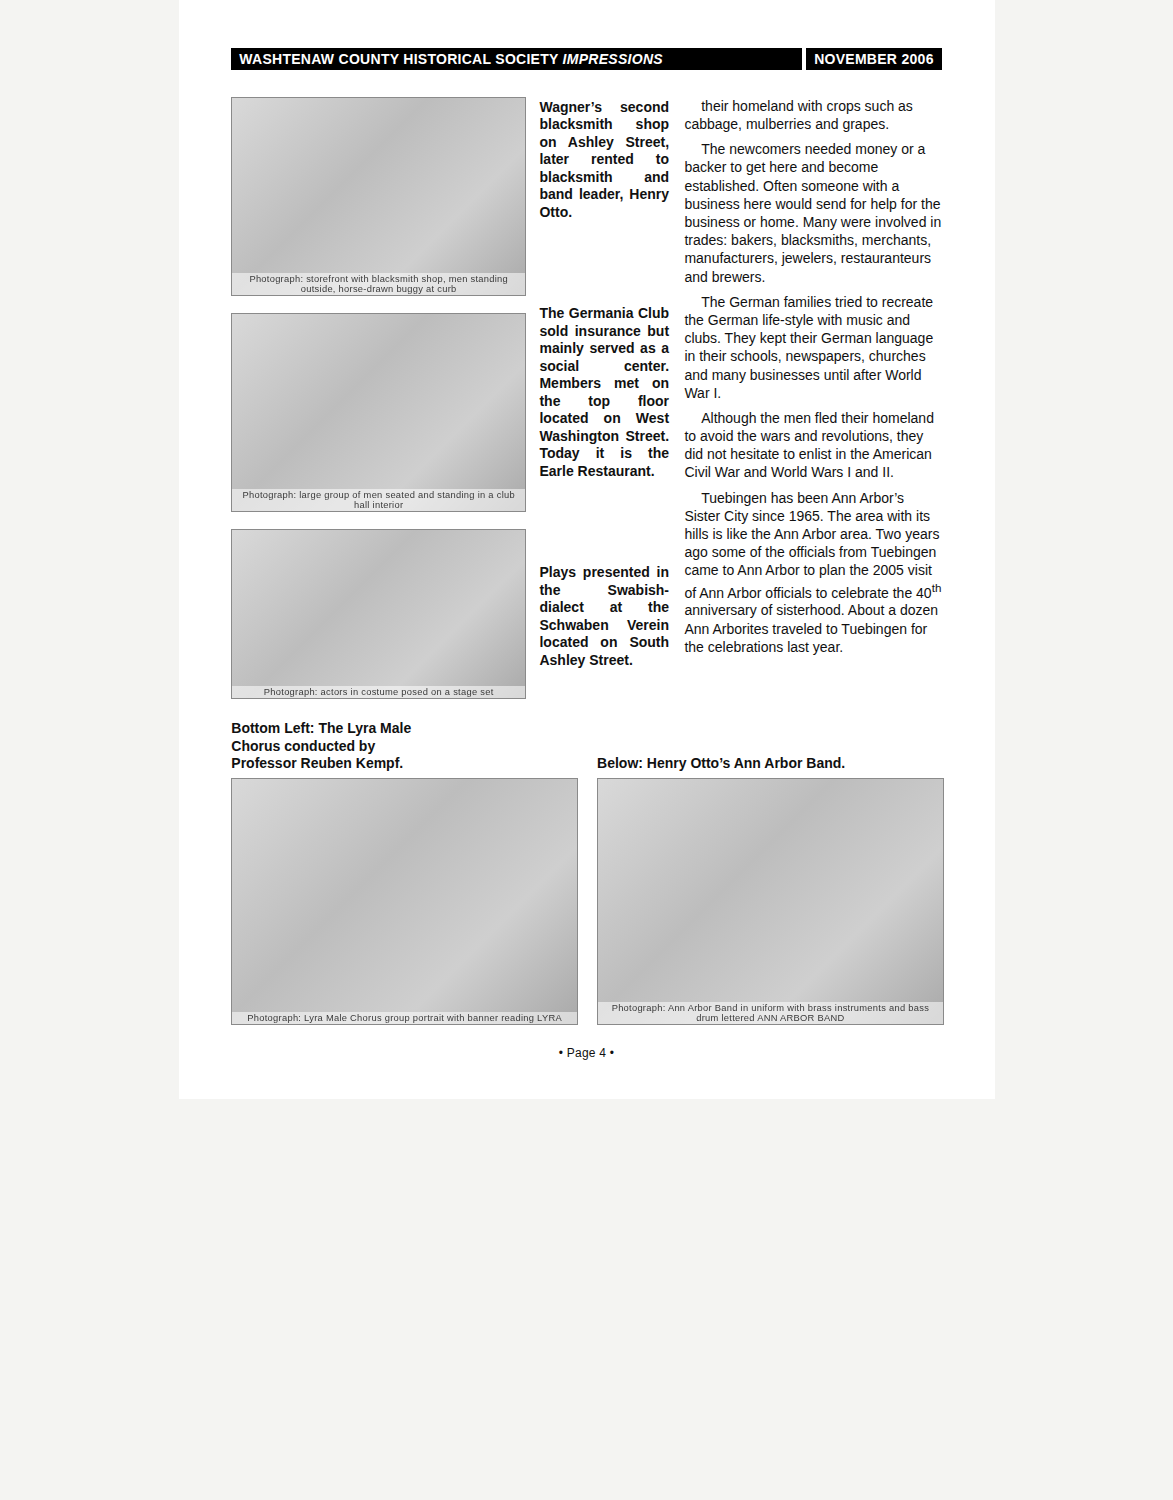WASHTENAW COUNTY HISTORICAL SOCIETY IMPRESSIONS
NOVEMBER 2006
Wagner’s second blacksmith shop on Ashley Street, later rented to blacksmith and band leader, Henry Otto.
The Germania Club sold insurance but mainly served as a social center. Members met on the top floor located on West Washington Street. Today it is the Earle Restaurant.
Plays presented in the Swabish-dialect at the Schwaben Verein located on South Ashley Street.
their homeland with crops such as cabbage, mulberries and grapes.
The newcomers needed money or a backer to get here and become established. Often someone with a business here would send for help for the business or home. Many were involved in trades: bakers, blacksmiths, merchants, manufacturers, jewelers, restauranteurs and brewers.
The German families tried to recreate the German life-style with music and clubs. They kept their German language in their schools, newspapers, churches and many businesses until after World War I.
Although the men fled their homeland to avoid the wars and revolutions, they did not hesitate to enlist in the American Civil War and World Wars I and II.
Tuebingen has been Ann Arbor’s Sister City since 1965. The area with its hills is like the Ann Arbor area. Two years ago some of the officials from Tuebingen came to Ann Arbor to plan the 2005 visit of Ann Arbor officials to celebrate the 40th anniversary of sisterhood. About a dozen Ann Arborites traveled to Tuebingen for the celebrations last year.
Bottom Left: The Lyra Male Chorus conducted by Professor Reuben Kempf.
Below: Henry Otto’s Ann Arbor Band.
• Page 4 •